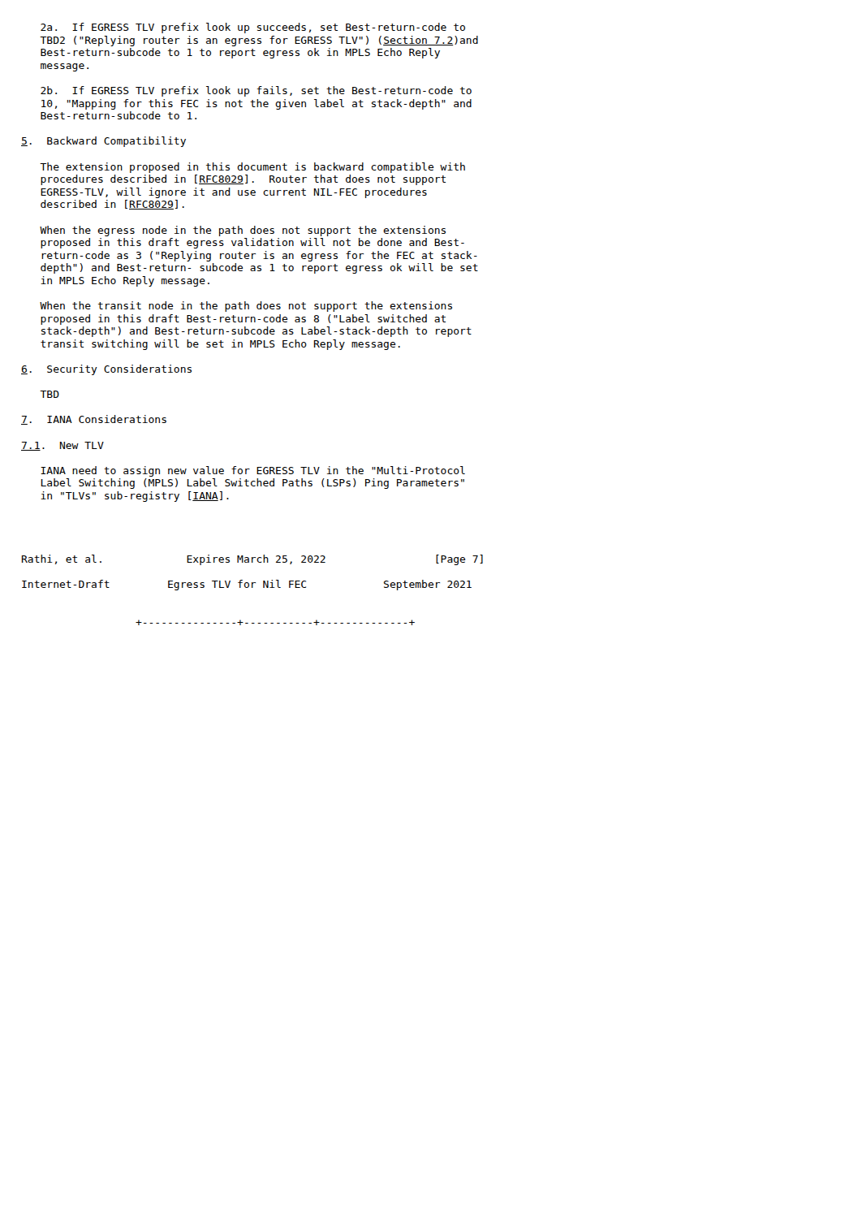2a. If EGRESS TLV prefix look up succeeds, set Best-return-code to TBD2 ("Replying router is an egress for EGRESS TLV") (Section 7.2)and Best-return-subcode to 1 to report egress ok in MPLS Echo Reply message. 2b. If EGRESS TLV prefix look up fails, set the Best-return-code to 10, "Mapping for this FEC is not the given label at stack-depth" and Best-return-subcode to 1. 5. Backward Compatibility The extension proposed in this document is backward compatible with procedures described in [RFC8029]. Router that does not support EGRESS-TLV, will ignore it and use current NIL-FEC procedures described in [RFC8029]. When the egress node in the path does not support the extensions proposed in this draft egress validation will not be done and Best- return-code as 3 ("Replying router is an egress for the FEC at stack- depth") and Best-return- subcode as 1 to report egress ok will be set in MPLS Echo Reply message. When the transit node in the path does not support the extensions proposed in this draft Best-return-code as 8 ("Label switched at stack-depth") and Best-return-subcode as Label-stack-depth to report transit switching will be set in MPLS Echo Reply message. 6. Security Considerations TBD 7. IANA Considerations 7.1. New TLV IANA need to assign new value for EGRESS TLV in the "Multi-Protocol Label Switching (MPLS) Label Switched Paths (LSPs) Ping Parameters" in "TLVs" sub-registry [IANA]. Rathi, et al. Expires March 25, 2022 [Page 7] Internet-Draft Egress TLV for Nil FEC September 2021 +---------------+-----------+--------------+